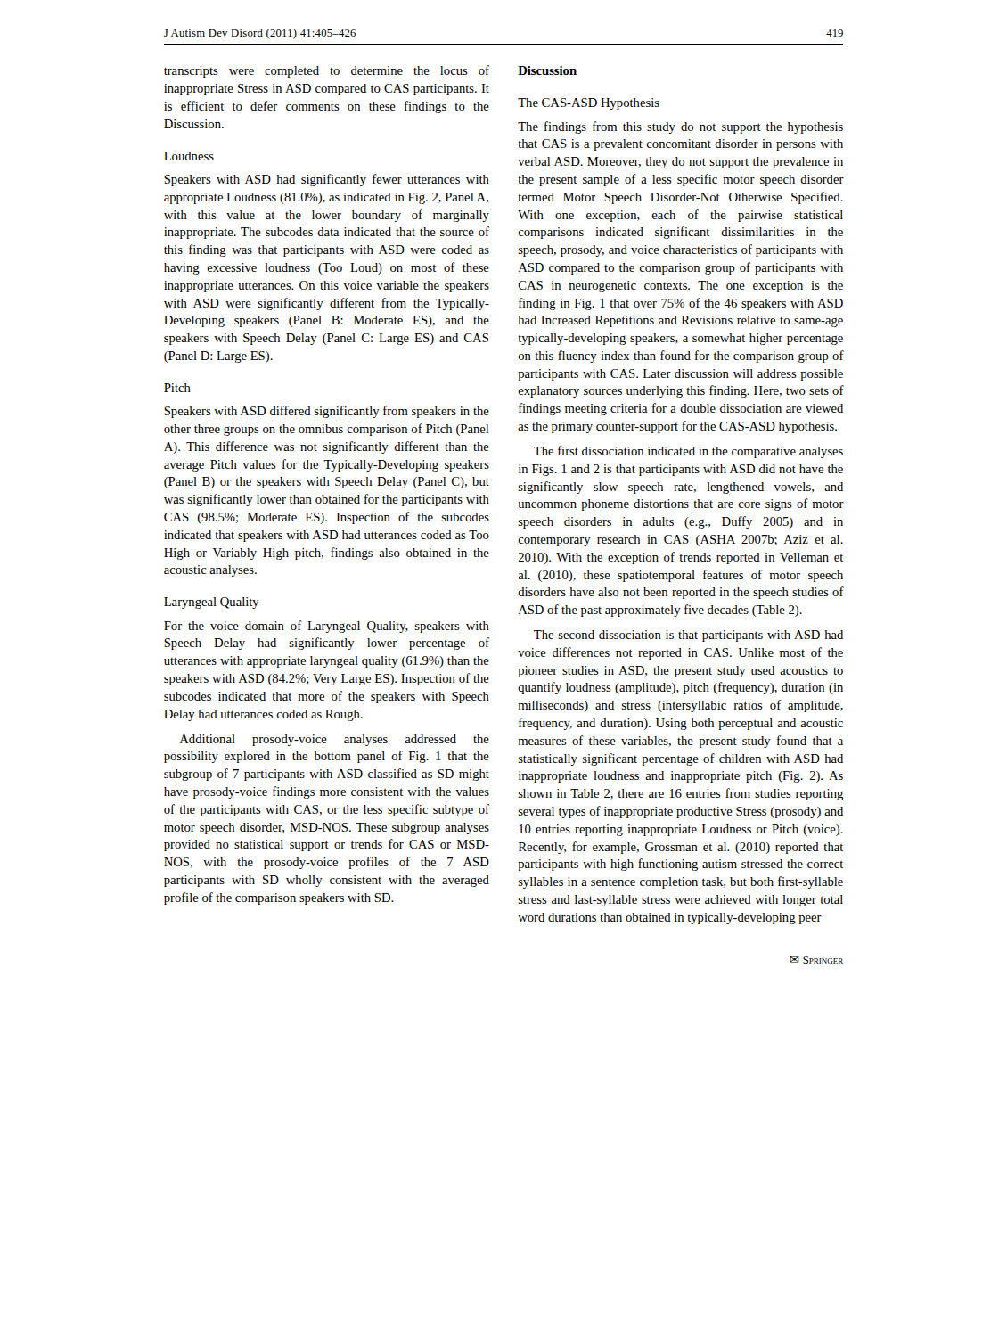J Autism Dev Disord (2011) 41:405–426 419
transcripts were completed to determine the locus of inappropriate Stress in ASD compared to CAS participants. It is efficient to defer comments on these findings to the Discussion.
Loudness
Speakers with ASD had significantly fewer utterances with appropriate Loudness (81.0%), as indicated in Fig. 2, Panel A, with this value at the lower boundary of marginally inappropriate. The subcodes data indicated that the source of this finding was that participants with ASD were coded as having excessive loudness (Too Loud) on most of these inappropriate utterances. On this voice variable the speakers with ASD were significantly different from the Typically-Developing speakers (Panel B: Moderate ES), and the speakers with Speech Delay (Panel C: Large ES) and CAS (Panel D: Large ES).
Pitch
Speakers with ASD differed significantly from speakers in the other three groups on the omnibus comparison of Pitch (Panel A). This difference was not significantly different than the average Pitch values for the Typically-Developing speakers (Panel B) or the speakers with Speech Delay (Panel C), but was significantly lower than obtained for the participants with CAS (98.5%; Moderate ES). Inspection of the subcodes indicated that speakers with ASD had utterances coded as Too High or Variably High pitch, findings also obtained in the acoustic analyses.
Laryngeal Quality
For the voice domain of Laryngeal Quality, speakers with Speech Delay had significantly lower percentage of utterances with appropriate laryngeal quality (61.9%) than the speakers with ASD (84.2%; Very Large ES). Inspection of the subcodes indicated that more of the speakers with Speech Delay had utterances coded as Rough.
Additional prosody-voice analyses addressed the possibility explored in the bottom panel of Fig. 1 that the subgroup of 7 participants with ASD classified as SD might have prosody-voice findings more consistent with the values of the participants with CAS, or the less specific subtype of motor speech disorder, MSD-NOS. These subgroup analyses provided no statistical support or trends for CAS or MSD-NOS, with the prosody-voice profiles of the 7 ASD participants with SD wholly consistent with the averaged profile of the comparison speakers with SD.
Discussion
The CAS-ASD Hypothesis
The findings from this study do not support the hypothesis that CAS is a prevalent concomitant disorder in persons with verbal ASD. Moreover, they do not support the prevalence in the present sample of a less specific motor speech disorder termed Motor Speech Disorder-Not Otherwise Specified. With one exception, each of the pairwise statistical comparisons indicated significant dissimilarities in the speech, prosody, and voice characteristics of participants with ASD compared to the comparison group of participants with CAS in neurogenetic contexts. The one exception is the finding in Fig. 1 that over 75% of the 46 speakers with ASD had Increased Repetitions and Revisions relative to same-age typically-developing speakers, a somewhat higher percentage on this fluency index than found for the comparison group of participants with CAS. Later discussion will address possible explanatory sources underlying this finding. Here, two sets of findings meeting criteria for a double dissociation are viewed as the primary counter-support for the CAS-ASD hypothesis.
The first dissociation indicated in the comparative analyses in Figs. 1 and 2 is that participants with ASD did not have the significantly slow speech rate, lengthened vowels, and uncommon phoneme distortions that are core signs of motor speech disorders in adults (e.g., Duffy 2005) and in contemporary research in CAS (ASHA 2007b; Aziz et al. 2010). With the exception of trends reported in Velleman et al. (2010), these spatiotemporal features of motor speech disorders have also not been reported in the speech studies of ASD of the past approximately five decades (Table 2).
The second dissociation is that participants with ASD had voice differences not reported in CAS. Unlike most of the pioneer studies in ASD, the present study used acoustics to quantify loudness (amplitude), pitch (frequency), duration (in milliseconds) and stress (intersyllabic ratios of amplitude, frequency, and duration). Using both perceptual and acoustic measures of these variables, the present study found that a statistically significant percentage of children with ASD had inappropriate loudness and inappropriate pitch (Fig. 2). As shown in Table 2, there are 16 entries from studies reporting several types of inappropriate productive Stress (prosody) and 10 entries reporting inappropriate Loudness or Pitch (voice). Recently, for example, Grossman et al. (2010) reported that participants with high functioning autism stressed the correct syllables in a sentence completion task, but both first-syllable stress and last-syllable stress were achieved with longer total word durations than obtained in typically-developing peer
Springer